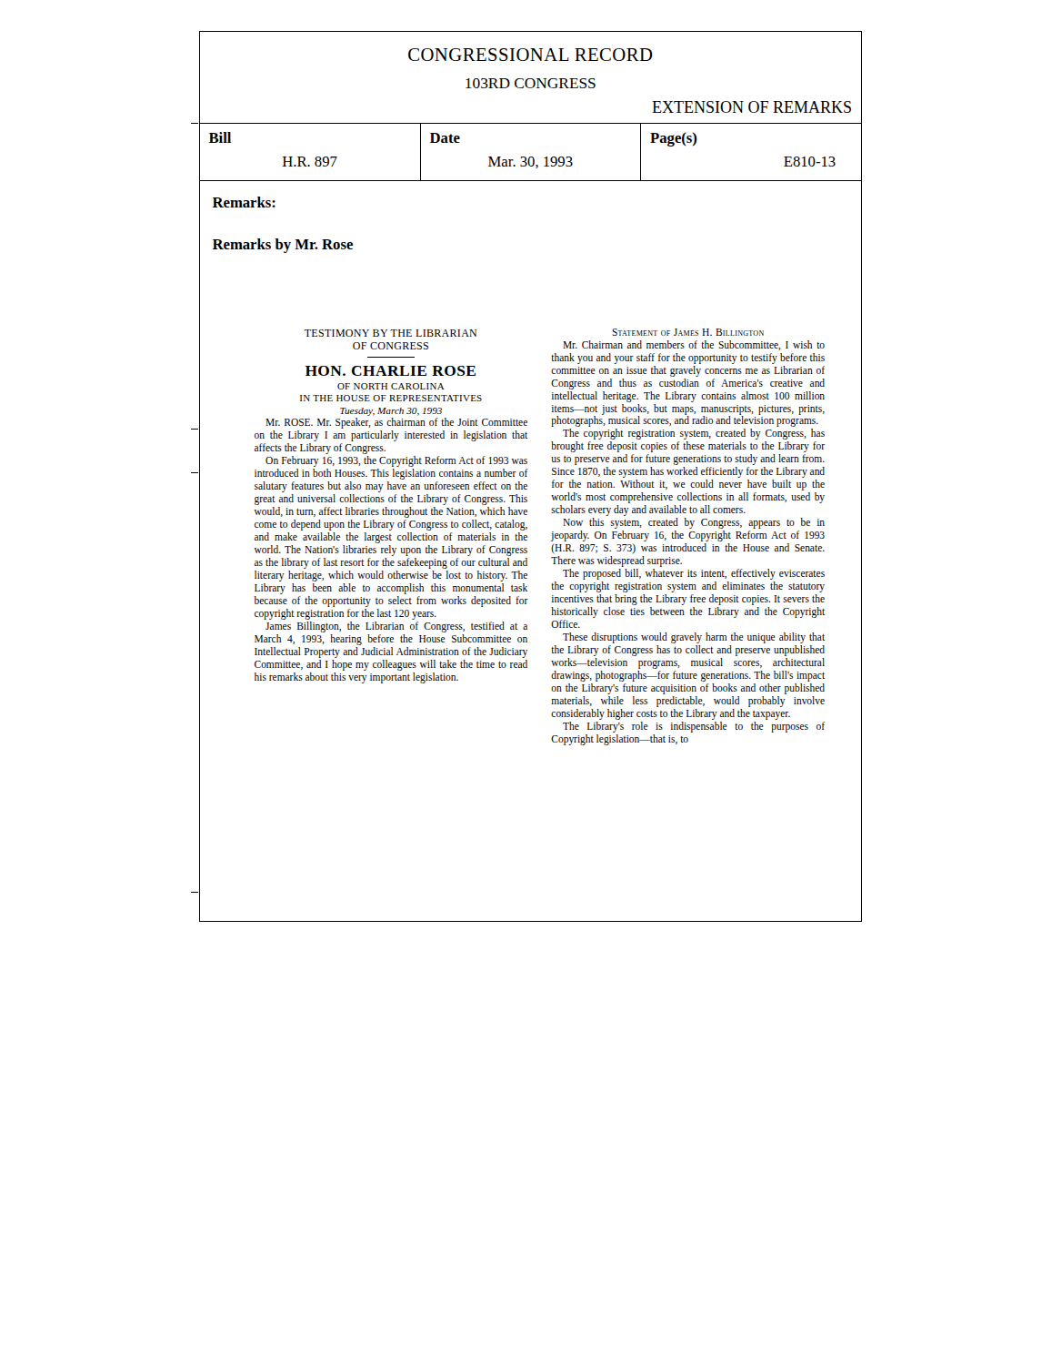CONGRESSIONAL RECORD
103RD CONGRESS
EXTENSION OF REMARKS
| Bill H.R. 897 | Date Mar. 30, 1993 | Page(s) E810-13 |
Remarks:
Remarks by Mr. Rose
TESTIMONY BY THE LIBRARIAN
OF CONGRESS
HON. CHARLIE ROSE
OF NORTH CAROLINA
IN THE HOUSE OF REPRESENTATIVES
Tuesday, March 30, 1993
Mr. ROSE. Mr. Speaker, as chairman of the Joint Committee on the Library I am particularly interested in legislation that affects the Library of Congress.
On February 16, 1993, the Copyright Reform Act of 1993 was introduced in both Houses. This legislation contains a number of salutary features but also may have an unforeseen effect on the great and universal collections of the Library of Congress. This would, in turn, affect libraries throughout the Nation, which have come to depend upon the Library of Congress to collect, catalog, and make available the largest collection of materials in the world. The Nation's libraries rely upon the Library of Congress as the library of last resort for the safekeeping of our cultural and literary heritage, which would otherwise be lost to history. The Library has been able to accomplish this monumental task because of the opportunity to select from works deposited for copyright registration for the last 120 years.
James Billington, the Librarian of Congress, testified at a March 4, 1993, hearing before the House Subcommittee on Intellectual Property and Judicial Administration of the Judiciary Committee, and I hope my colleagues will take the time to read his remarks about this very important legislation.
Statement of James H. Billington
Mr. Chairman and members of the Subcommittee, I wish to thank you and your staff for the opportunity to testify before this committee on an issue that gravely concerns me as Librarian of Congress and thus as custodian of America's creative and intellectual heritage. The Library contains almost 100 million items—not just books, but maps, manuscripts, pictures, prints, photographs, musical scores, and radio and television programs.
The copyright registration system, created by Congress, has brought free deposit copies of these materials to the Library for us to preserve and for future generations to study and learn from. Since 1870, the system has worked efficiently for the Library and for the nation. Without it, we could never have built up the world's most comprehensive collections in all formats, used by scholars every day and available to all comers.
Now this system, created by Congress, appears to be in jeopardy. On February 16, the Copyright Reform Act of 1993 (H.R. 897; S. 373) was introduced in the House and Senate. There was widespread surprise.
The proposed bill, whatever its intent, effectively eviscerates the copyright registration system and eliminates the statutory incentives that bring the Library free deposit copies. It severs the historically close ties between the Library and the Copyright Office.
These disruptions would gravely harm the unique ability that the Library of Congress has to collect and preserve unpublished works—television programs, musical scores, architectural drawings, photographs—for future generations. The bill's impact on the Library's future acquisition of books and other published materials, while less predictable, would probably involve considerably higher costs to the Library and the taxpayer.
The Library's role is indispensable to the purposes of Copyright legislation—that is, to